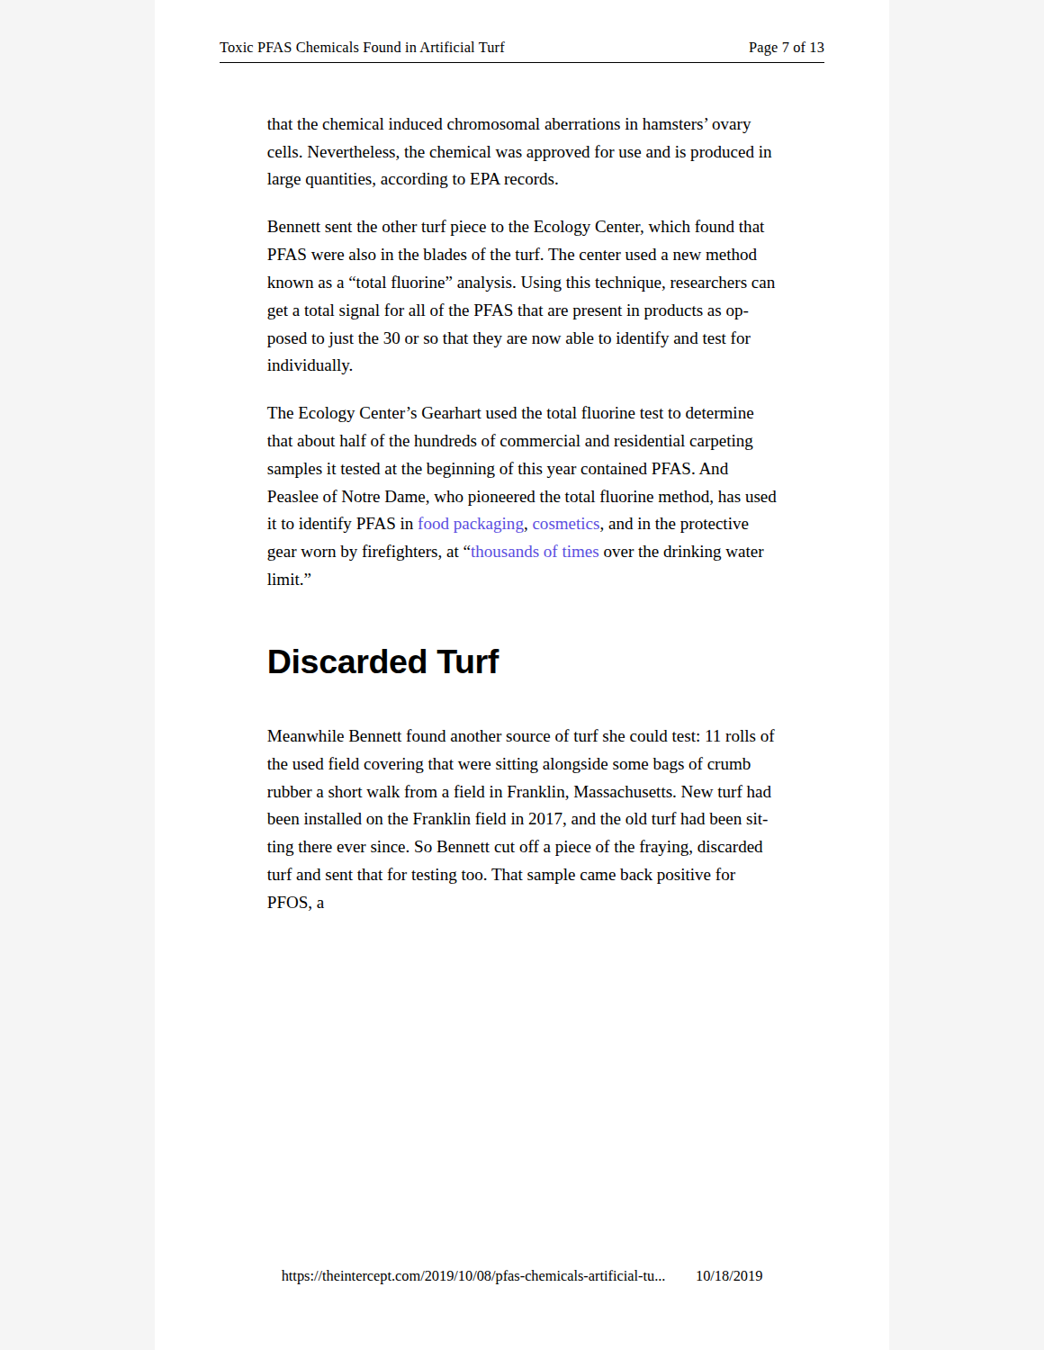Toxic PFAS Chemicals Found in Artificial Turf Page 7 of 13
that the chemical induced chromosomal aberrations in hamsters’ ovary cells. Nevertheless, the chemical was approved for use and is produced in large quantities, according to EPA records.
Bennett sent the other turf piece to the Ecology Center, which found that PFAS were also in the blades of the turf. The center used a new method known as a “total fluorine” analysis. Using this technique, researchers can get a total signal for all of the PFAS that are present in products as opposed to just the 30 or so that they are now able to identify and test for individually.
The Ecology Center’s Gearhart used the total fluorine test to determine that about half of the hundreds of commercial and residential carpeting samples it tested at the beginning of this year contained PFAS. And Peaslee of Notre Dame, who pioneered the total fluorine method, has used it to identify PFAS in food packaging, cosmetics, and in the protective gear worn by firefighters, at “thousands of times over the drinking water limit.”
Discarded Turf
Meanwhile Bennett found another source of turf she could test: 11 rolls of the used field covering that were sitting alongside some bags of crumb rubber a short walk from a field in Franklin, Massachusetts. New turf had been installed on the Franklin field in 2017, and the old turf had been sitting there ever since. So Bennett cut off a piece of the fraying, discarded turf and sent that for testing too. That sample came back positive for PFOS, a
https://theintercept.com/2019/10/08/pfas-chemicals-artificial-tu... 10/18/2019